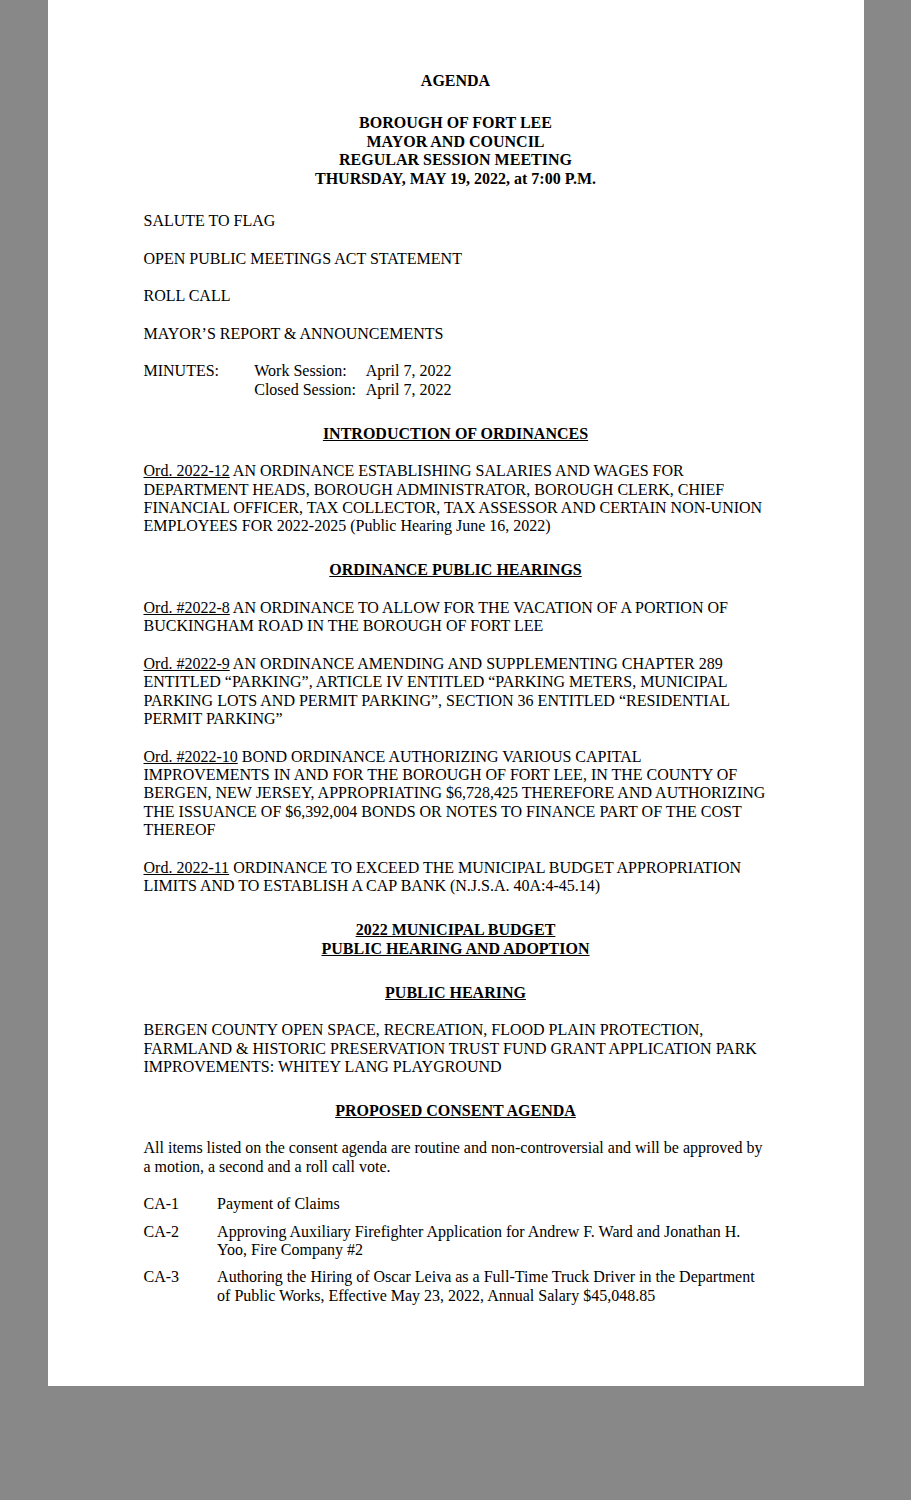AGENDA
BOROUGH OF FORT LEE
MAYOR AND COUNCIL
REGULAR SESSION MEETING
THURSDAY, MAY 19, 2022, at 7:00 P.M.
SALUTE TO FLAG
OPEN PUBLIC MEETINGS ACT STATEMENT
ROLL CALL
MAYOR’S REPORT & ANNOUNCEMENTS
| MINUTES: | Work Session: | April 7, 2022 |
| | Closed Session: | April 7, 2022 |
INTRODUCTION OF ORDINANCES
Ord. 2022-12 AN ORDINANCE ESTABLISHING SALARIES AND WAGES FOR DEPARTMENT HEADS, BOROUGH ADMINISTRATOR, BOROUGH CLERK, CHIEF FINANCIAL OFFICER, TAX COLLECTOR, TAX ASSESSOR AND CERTAIN NON-UNION EMPLOYEES FOR 2022-2025 (Public Hearing June 16, 2022)
ORDINANCE PUBLIC HEARINGS
Ord. #2022-8 AN ORDINANCE TO ALLOW FOR THE VACATION OF A PORTION OF BUCKINGHAM ROAD IN THE BOROUGH OF FORT LEE
Ord. #2022-9 AN ORDINANCE AMENDING AND SUPPLEMENTING CHAPTER 289 ENTITLED “PARKING”, ARTICLE IV ENTITLED “PARKING METERS, MUNICIPAL PARKING LOTS AND PERMIT PARKING”, SECTION 36 ENTITLED “RESIDENTIAL PERMIT PARKING”
Ord. #2022-10 BOND ORDINANCE AUTHORIZING VARIOUS CAPITAL IMPROVEMENTS IN AND FOR THE BOROUGH OF FORT LEE, IN THE COUNTY OF BERGEN, NEW JERSEY, APPROPRIATING $6,728,425 THEREFORE AND AUTHORIZING THE ISSUANCE OF $6,392,004 BONDS OR NOTES TO FINANCE PART OF THE COST THEREOF
Ord. 2022-11 ORDINANCE TO EXCEED THE MUNICIPAL BUDGET APPROPRIATION LIMITS AND TO ESTABLISH A CAP BANK (N.J.S.A. 40A:4-45.14)
2022 MUNICIPAL BUDGET
PUBLIC HEARING AND ADOPTION
PUBLIC HEARING
BERGEN COUNTY OPEN SPACE, RECREATION, FLOOD PLAIN PROTECTION, FARMLAND & HISTORIC PRESERVATION TRUST FUND GRANT APPLICATION PARK IMPROVEMENTS: WHITEY LANG PLAYGROUND
PROPOSED CONSENT AGENDA
All items listed on the consent agenda are routine and non-controversial and will be approved by a motion, a second and a roll call vote.
| CA-1 | Payment of Claims |
| CA-2 | Approving Auxiliary Firefighter Application for Andrew F. Ward and Jonathan H. Yoo, Fire Company #2 |
| CA-3 | Authoring the Hiring of Oscar Leiva as a Full-Time Truck Driver in the Department of Public Works, Effective May 23, 2022, Annual Salary $45,048.85 |